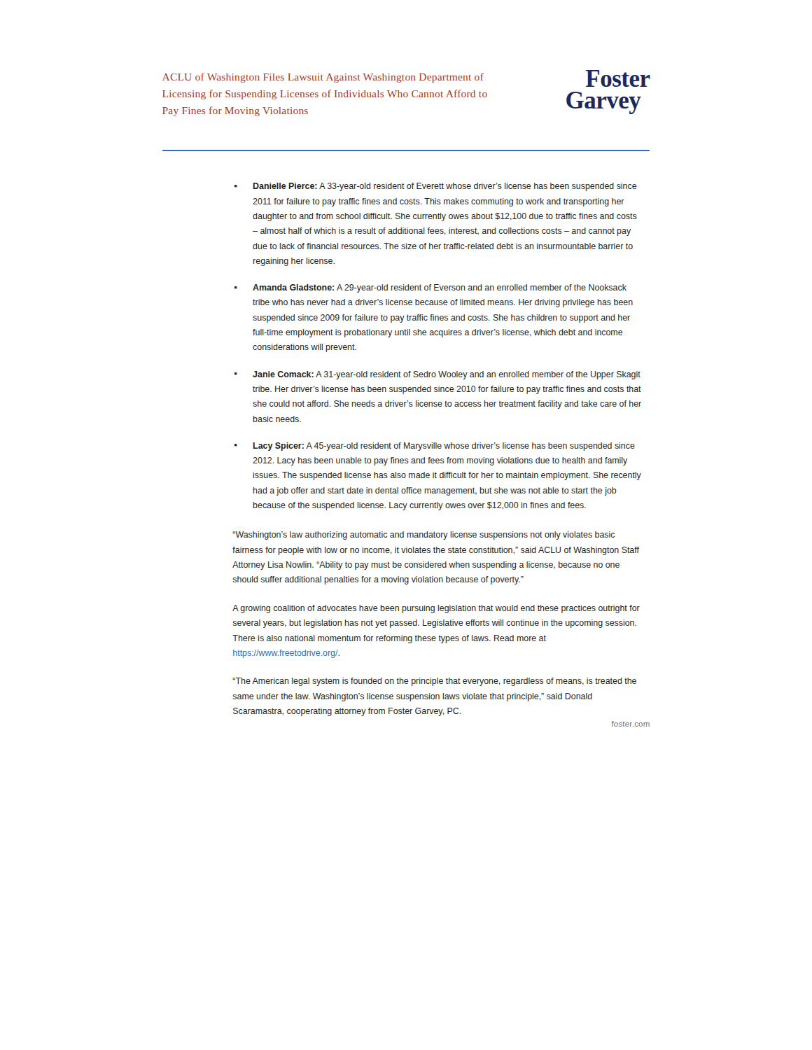Foster Garvey
ACLU of Washington Files Lawsuit Against Washington Department of Licensing for Suspending Licenses of Individuals Who Cannot Afford to Pay Fines for Moving Violations
Danielle Pierce: A 33-year-old resident of Everett whose driver’s license has been suspended since 2011 for failure to pay traffic fines and costs. This makes commuting to work and transporting her daughter to and from school difficult. She currently owes about $12,100 due to traffic fines and costs – almost half of which is a result of additional fees, interest, and collections costs – and cannot pay due to lack of financial resources. The size of her traffic-related debt is an insurmountable barrier to regaining her license.
Amanda Gladstone: A 29-year-old resident of Everson and an enrolled member of the Nooksack tribe who has never had a driver’s license because of limited means. Her driving privilege has been suspended since 2009 for failure to pay traffic fines and costs. She has children to support and her full-time employment is probationary until she acquires a driver’s license, which debt and income considerations will prevent.
Janie Comack: A 31-year-old resident of Sedro Wooley and an enrolled member of the Upper Skagit tribe. Her driver’s license has been suspended since 2010 for failure to pay traffic fines and costs that she could not afford. She needs a driver’s license to access her treatment facility and take care of her basic needs.
Lacy Spicer: A 45-year-old resident of Marysville whose driver’s license has been suspended since 2012. Lacy has been unable to pay fines and fees from moving violations due to health and family issues. The suspended license has also made it difficult for her to maintain employment. She recently had a job offer and start date in dental office management, but she was not able to start the job because of the suspended license. Lacy currently owes over $12,000 in fines and fees.
“Washington’s law authorizing automatic and mandatory license suspensions not only violates basic fairness for people with low or no income, it violates the state constitution,” said ACLU of Washington Staff Attorney Lisa Nowlin. “Ability to pay must be considered when suspending a license, because no one should suffer additional penalties for a moving violation because of poverty.”
A growing coalition of advocates have been pursuing legislation that would end these practices outright for several years, but legislation has not yet passed. Legislative efforts will continue in the upcoming session. There is also national momentum for reforming these types of laws. Read more at https://www.freetodrive.org/.
“The American legal system is founded on the principle that everyone, regardless of means, is treated the same under the law. Washington’s license suspension laws violate that principle,” said Donald Scaramastra, cooperating attorney from Foster Garvey, PC.
foster.com